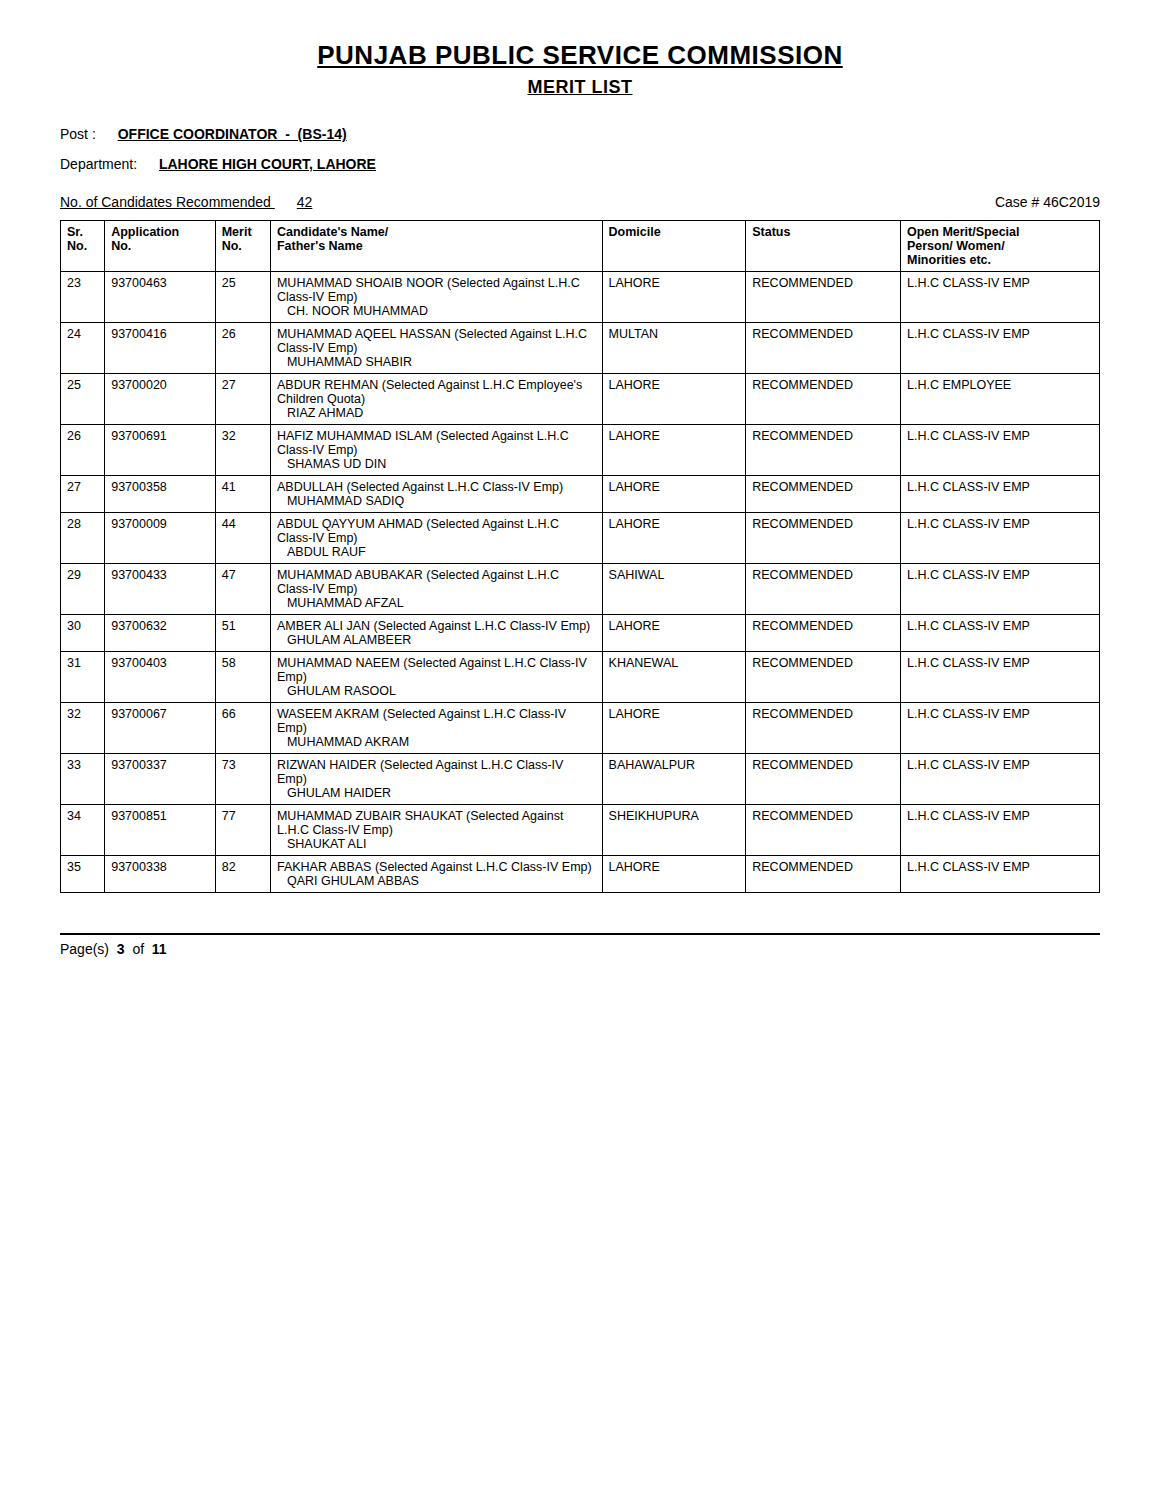PUNJAB PUBLIC SERVICE COMMISSION
MERIT LIST
Post : OFFICE COORDINATOR - (BS-14)
Department: LAHORE HIGH COURT, LAHORE
No. of Candidates Recommended 42
Case # 46C2019
| Sr. No. | Application No. | Merit No. | Candidate's Name/ Father's Name | Domicile | Status | Open Merit/Special Person/ Women/ Minorities etc. |
| --- | --- | --- | --- | --- | --- | --- |
| 23 | 93700463 | 25 | MUHAMMAD SHOAIB NOOR (Selected Against L.H.C Class-IV Emp) CH. NOOR MUHAMMAD | LAHORE | RECOMMENDED | L.H.C CLASS-IV EMP |
| 24 | 93700416 | 26 | MUHAMMAD AQEEL HASSAN (Selected Against L.H.C Class-IV Emp) MUHAMMAD SHABIR | MULTAN | RECOMMENDED | L.H.C CLASS-IV EMP |
| 25 | 93700020 | 27 | ABDUR REHMAN (Selected Against L.H.C Employee's Children Quota) RIAZ AHMAD | LAHORE | RECOMMENDED | L.H.C EMPLOYEE |
| 26 | 93700691 | 32 | HAFIZ MUHAMMAD ISLAM (Selected Against L.H.C Class-IV Emp) SHAMAS UD DIN | LAHORE | RECOMMENDED | L.H.C CLASS-IV EMP |
| 27 | 93700358 | 41 | ABDULLAH (Selected Against L.H.C Class-IV Emp) MUHAMMAD SADIQ | LAHORE | RECOMMENDED | L.H.C CLASS-IV EMP |
| 28 | 93700009 | 44 | ABDUL QAYYUM AHMAD (Selected Against L.H.C Class-IV Emp) ABDUL RAUF | LAHORE | RECOMMENDED | L.H.C CLASS-IV EMP |
| 29 | 93700433 | 47 | MUHAMMAD ABUBAKAR (Selected Against L.H.C Class-IV Emp) MUHAMMAD AFZAL | SAHIWAL | RECOMMENDED | L.H.C CLASS-IV EMP |
| 30 | 93700632 | 51 | AMBER ALI JAN (Selected Against L.H.C Class-IV Emp) GHULAM ALAMBEER | LAHORE | RECOMMENDED | L.H.C CLASS-IV EMP |
| 31 | 93700403 | 58 | MUHAMMAD NAEEM (Selected Against L.H.C Class-IV Emp) GHULAM RASOOL | KHANEWAL | RECOMMENDED | L.H.C CLASS-IV EMP |
| 32 | 93700067 | 66 | WASEEM AKRAM (Selected Against L.H.C Class-IV Emp) MUHAMMAD AKRAM | LAHORE | RECOMMENDED | L.H.C CLASS-IV EMP |
| 33 | 93700337 | 73 | RIZWAN HAIDER (Selected Against L.H.C Class-IV Emp) GHULAM HAIDER | BAHAWALPUR | RECOMMENDED | L.H.C CLASS-IV EMP |
| 34 | 93700851 | 77 | MUHAMMAD ZUBAIR SHAUKAT (Selected Against L.H.C Class-IV Emp) SHAUKAT ALI | SHEIKHUPURA | RECOMMENDED | L.H.C CLASS-IV EMP |
| 35 | 93700338 | 82 | FAKHAR ABBAS (Selected Against L.H.C Class-IV Emp) QARI GHULAM ABBAS | LAHORE | RECOMMENDED | L.H.C CLASS-IV EMP |
Page(s) 3 of 11